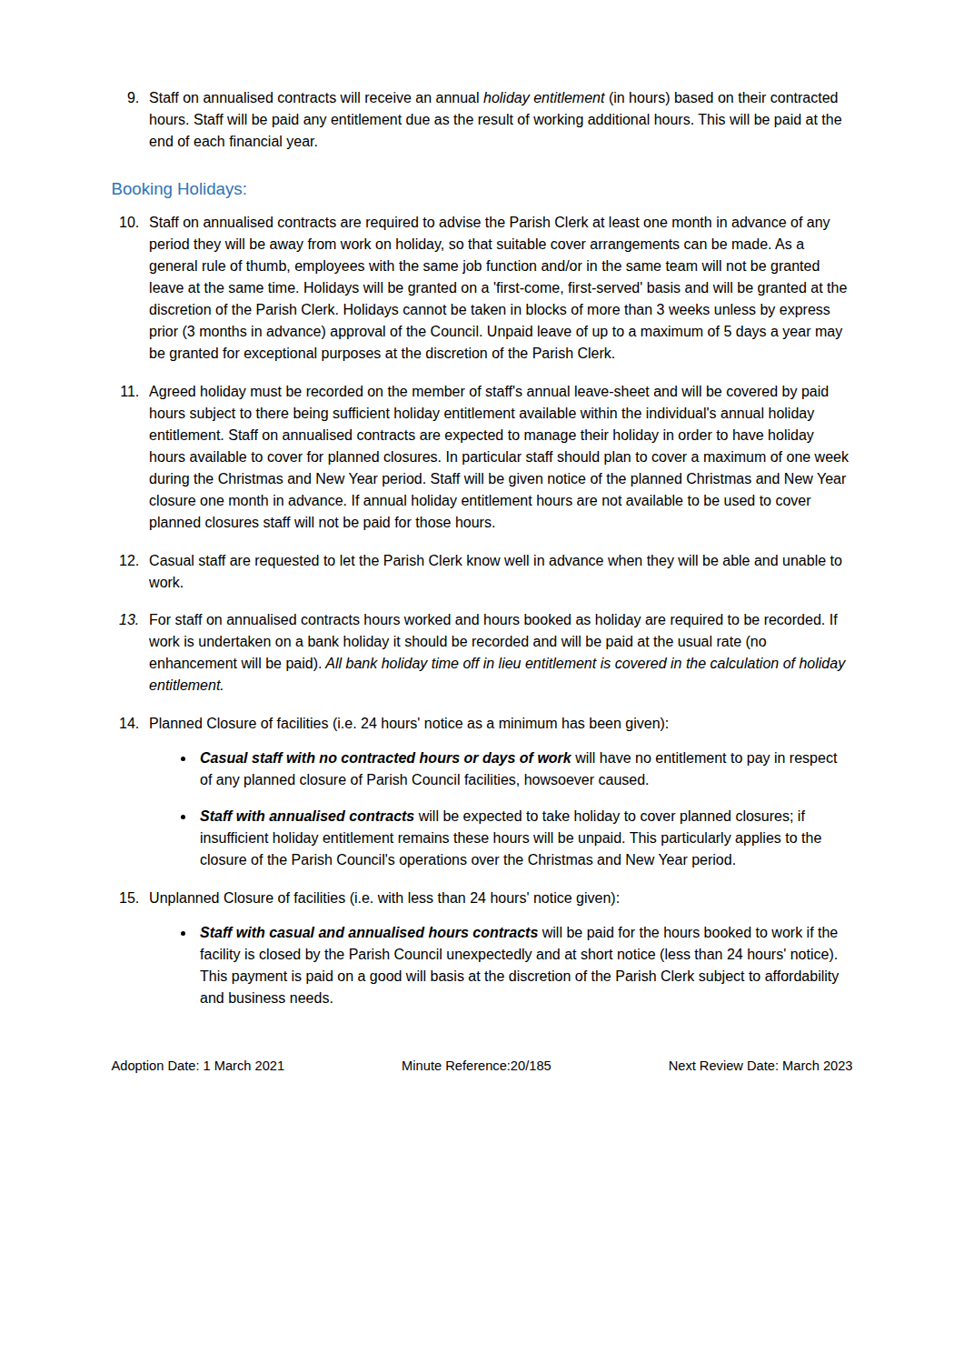Staff on annualised contracts will receive an annual holiday entitlement (in hours) based on their contracted hours. Staff will be paid any entitlement due as the result of working additional hours. This will be paid at the end of each financial year.
Booking Holidays:
Staff on annualised contracts are required to advise the Parish Clerk at least one month in advance of any period they will be away from work on holiday, so that suitable cover arrangements can be made. As a general rule of thumb, employees with the same job function and/or in the same team will not be granted leave at the same time. Holidays will be granted on a 'first-come, first-served' basis and will be granted at the discretion of the Parish Clerk. Holidays cannot be taken in blocks of more than 3 weeks unless by express prior (3 months in advance) approval of the Council. Unpaid leave of up to a maximum of 5 days a year may be granted for exceptional purposes at the discretion of the Parish Clerk.
Agreed holiday must be recorded on the member of staff's annual leave-sheet and will be covered by paid hours subject to there being sufficient holiday entitlement available within the individual's annual holiday entitlement. Staff on annualised contracts are expected to manage their holiday in order to have holiday hours available to cover for planned closures. In particular staff should plan to cover a maximum of one week during the Christmas and New Year period. Staff will be given notice of the planned Christmas and New Year closure one month in advance. If annual holiday entitlement hours are not available to be used to cover planned closures staff will not be paid for those hours.
Casual staff are requested to let the Parish Clerk know well in advance when they will be able and unable to work.
For staff on annualised contracts hours worked and hours booked as holiday are required to be recorded. If work is undertaken on a bank holiday it should be recorded and will be paid at the usual rate (no enhancement will be paid). All bank holiday time off in lieu entitlement is covered in the calculation of holiday entitlement.
Planned Closure of facilities (i.e. 24 hours' notice as a minimum has been given):
Casual staff with no contracted hours or days of work will have no entitlement to pay in respect of any planned closure of Parish Council facilities, howsoever caused.
Staff with annualised contracts will be expected to take holiday to cover planned closures; if insufficient holiday entitlement remains these hours will be unpaid. This particularly applies to the closure of the Parish Council's operations over the Christmas and New Year period.
Unplanned Closure of facilities (i.e. with less than 24 hours' notice given):
Staff with casual and annualised hours contracts will be paid for the hours booked to work if the facility is closed by the Parish Council unexpectedly and at short notice (less than 24 hours' notice). This payment is paid on a good will basis at the discretion of the Parish Clerk subject to affordability and business needs.
Adoption Date: 1 March 2021 Minute Reference:20/185 Next Review Date: March 2023